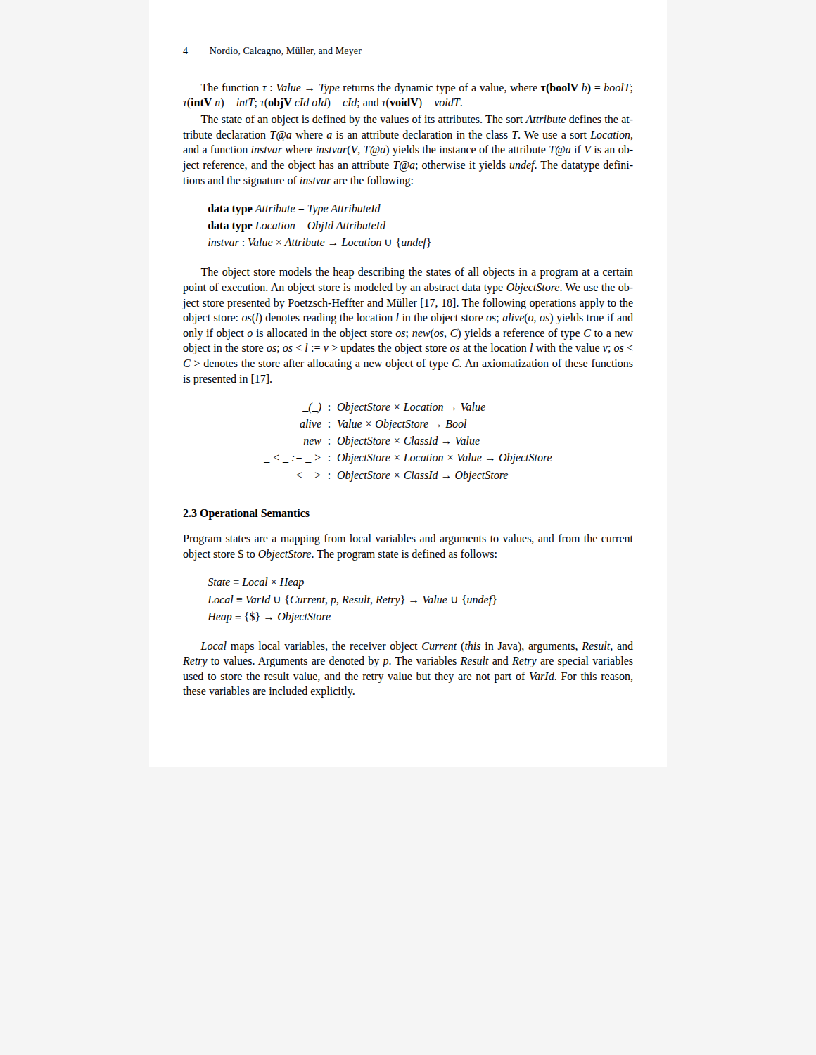4 Nordio, Calcagno, Müller, and Meyer
The function τ : Value → Type returns the dynamic type of a value, where τ(boolV b) = boolT; τ(intV n) = intT; τ(objV cId oId) = cId; and τ(voidV) = voidT.
The state of an object is defined by the values of its attributes. The sort Attribute defines the attribute declaration T@a where a is an attribute declaration in the class T. We use a sort Location, and a function instvar where instvar(V, T@a) yields the instance of the attribute T@a if V is an object reference, and the object has an attribute T@a; otherwise it yields undef. The datatype definitions and the signature of instvar are the following:
data type Attribute = Type AttributeId
data type Location = ObjId AttributeId
instvar : Value × Attribute → Location ∪ {undef}
The object store models the heap describing the states of all objects in a program at a certain point of execution. An object store is modeled by an abstract data type ObjectStore. We use the object store presented by Poetzsch-Heffter and Müller [17, 18]. The following operations apply to the object store: os(l) denotes reading the location l in the object store os; alive(o, os) yields true if and only if object o is allocated in the object store os; new(os, C) yields a reference of type C to a new object in the store os; os < l := v > updates the object store os at the location l with the value v; os < C > denotes the store after allocating a new object of type C. An axiomatization of these functions is presented in [17].
| _(_) | : | ObjectStore × Location → Value |
| alive | : | Value × ObjectStore → Bool |
| new | : | ObjectStore × ClassId → Value |
| _ < _ := _ > | : | ObjectStore × Location × Value → ObjectStore |
| _ < _ > | : | ObjectStore × ClassId → ObjectStore |
2.3 Operational Semantics
Program states are a mapping from local variables and arguments to values, and from the current object store $ to ObjectStore. The program state is defined as follows:
State ≡ Local × Heap
Local ≡ VarId ∪ {Current, p, Result, Retry} → Value ∪ {undef}
Heap ≡ {$} → ObjectStore
Local maps local variables, the receiver object Current (this in Java), arguments, Result, and Retry to values. Arguments are denoted by p. The variables Result and Retry are special variables used to store the result value, and the retry value but they are not part of VarId. For this reason, these variables are included explicitly.